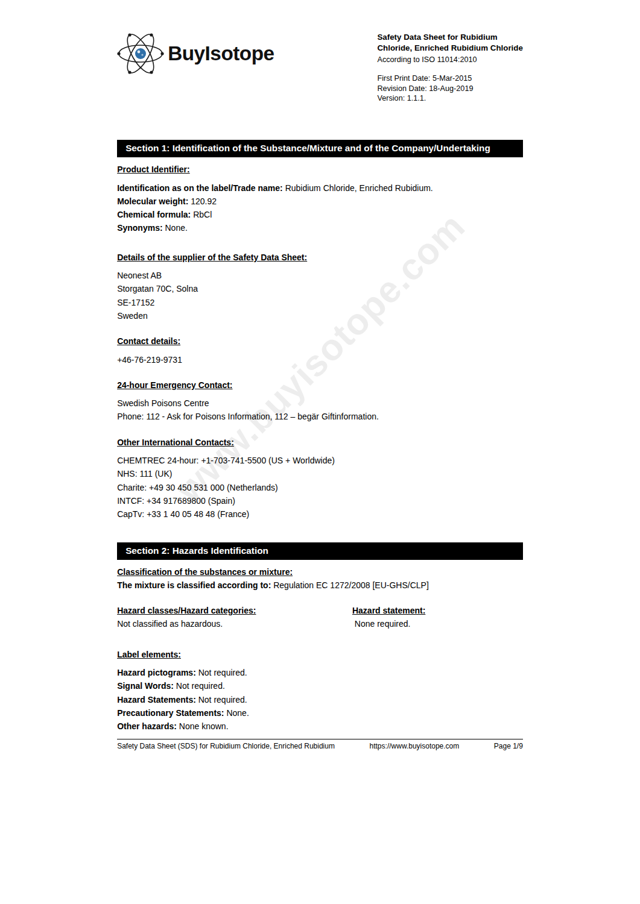www.buyisotope.com
BuyIsotope
Safety Data Sheet for Rubidium
Chloride, Enriched Rubidium Chloride
According to ISO 11014:2010
First Print Date: 5-Mar-2015
Revision Date: 18-Aug-2019
Version: 1.1.1.
Section 1: Identification of the Substance/Mixture and of the Company/Undertaking
Product Identifier:
Identification as on the label/Trade name: Rubidium Chloride, Enriched Rubidium.
Molecular weight: 120.92
Chemical formula: RbCl
Synonyms: None.
Details of the supplier of the Safety Data Sheet:
Neonest AB
Storgatan 70C, Solna
SE-17152
Sweden
Contact details:
+46-76-219-9731
24-hour Emergency Contact:
Swedish Poisons Centre
Phone: 112 - Ask for Poisons Information, 112 – begär Giftinformation.
Other International Contacts:
CHEMTREC 24-hour: +1-703-741-5500 (US + Worldwide)
NHS: 111 (UK)
Charite: +49 30 450 531 000 (Netherlands)
INTCF: +34 917689800 (Spain)
CapTv: +33 1 40 05 48 48 (France)
Section 2: Hazards Identification
Classification of the substances or mixture:
The mixture is classified according to: Regulation EC 1272/2008 [EU-GHS/CLP]
Hazard classes/Hazard categories:
Not classified as hazardous.
Hazard statement:
None required.
Label elements:
Hazard pictograms: Not required.
Signal Words: Not required.
Hazard Statements: Not required.
Precautionary Statements: None.
Other hazards: None known.
Safety Data Sheet (SDS) for Rubidium Chloride, Enriched Rubidium https://www.buyisotope.com Page 1/9